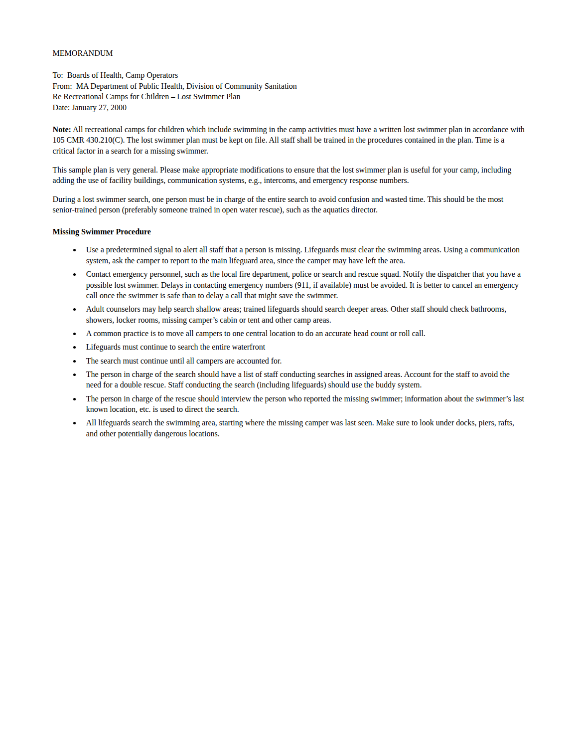MEMORANDUM
To: Boards of Health, Camp Operators
From: MA Department of Public Health, Division of Community Sanitation
Re Recreational Camps for Children – Lost Swimmer Plan
Date: January 27, 2000
Note: All recreational camps for children which include swimming in the camp activities must have a written lost swimmer plan in accordance with 105 CMR 430.210(C). The lost swimmer plan must be kept on file. All staff shall be trained in the procedures contained in the plan. Time is a critical factor in a search for a missing swimmer.
This sample plan is very general. Please make appropriate modifications to ensure that the lost swimmer plan is useful for your camp, including adding the use of facility buildings, communication systems, e.g., intercoms, and emergency response numbers.
During a lost swimmer search, one person must be in charge of the entire search to avoid confusion and wasted time. This should be the most senior-trained person (preferably someone trained in open water rescue), such as the aquatics director.
Missing Swimmer Procedure
Use a predetermined signal to alert all staff that a person is missing. Lifeguards must clear the swimming areas. Using a communication system, ask the camper to report to the main lifeguard area, since the camper may have left the area.
Contact emergency personnel, such as the local fire department, police or search and rescue squad. Notify the dispatcher that you have a possible lost swimmer. Delays in contacting emergency numbers (911, if available) must be avoided. It is better to cancel an emergency call once the swimmer is safe than to delay a call that might save the swimmer.
Adult counselors may help search shallow areas; trained lifeguards should search deeper areas. Other staff should check bathrooms, showers, locker rooms, missing camper’s cabin or tent and other camp areas.
A common practice is to move all campers to one central location to do an accurate head count or roll call.
Lifeguards must continue to search the entire waterfront
The search must continue until all campers are accounted for.
The person in charge of the search should have a list of staff conducting searches in assigned areas. Account for the staff to avoid the need for a double rescue. Staff conducting the search (including lifeguards) should use the buddy system.
The person in charge of the rescue should interview the person who reported the missing swimmer; information about the swimmer’s last known location, etc. is used to direct the search.
All lifeguards search the swimming area, starting where the missing camper was last seen. Make sure to look under docks, piers, rafts, and other potentially dangerous locations.